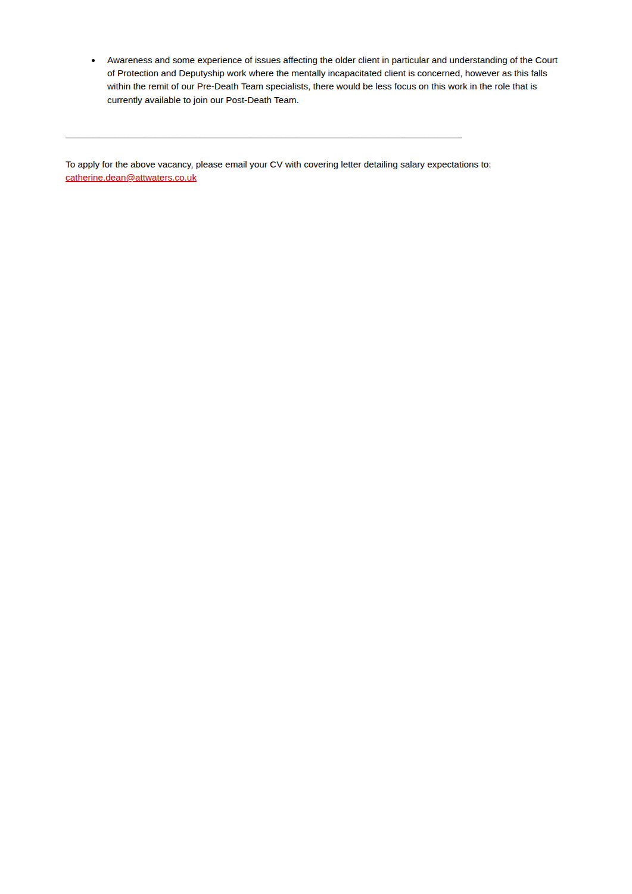Awareness and some experience of issues affecting the older client in particular and understanding of the Court of Protection and Deputyship work where the mentally incapacitated client is concerned, however as this falls within the remit of our Pre-Death Team specialists, there would be less focus on this work in the role that is currently available to join our Post-Death Team.
______________________________________________________________________________
To apply for the above vacancy, please email your CV with covering letter detailing salary expectations to: catherine.dean@attwaters.co.uk